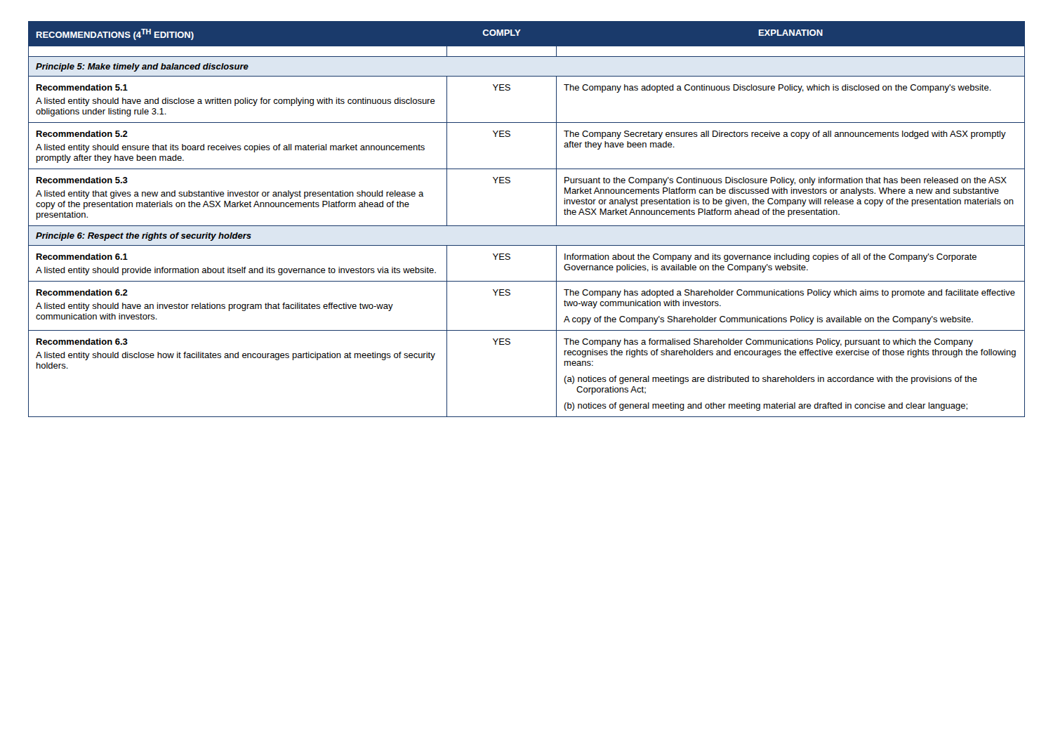| RECOMMENDATIONS (4 TH EDITION) | COMPLY | EXPLANATION |
| --- | --- | --- |
| Principle 5: Make timely and balanced disclosure |
| Recommendation 5.1 A listed entity should have and disclose a written policy for complying with its continuous disclosure obligations under listing rule 3.1. | YES | The Company has adopted a Continuous Disclosure Policy, which is disclosed on the Company's website. |
| Recommendation 5.2 A listed entity should ensure that its board receives copies of all material market announcements promptly after they have been made. | YES | The Company Secretary ensures all Directors receive a copy of all announcements lodged with ASX promptly after they have been made. |
| Recommendation 5.3 A listed entity that gives a new and substantive investor or analyst presentation should release a copy of the presentation materials on the ASX Market Announcements Platform ahead of the presentation. | YES | Pursuant to the Company's Continuous Disclosure Policy, only information that has been released on the ASX Market Announcements Platform can be discussed with investors or analysts. Where a new and substantive investor or analyst presentation is to be given, the Company will release a copy of the presentation materials on the ASX Market Announcements Platform ahead of the presentation. |
| Principle 6: Respect the rights of security holders |
| Recommendation 6.1 A listed entity should provide information about itself and its governance to investors via its website. | YES | Information about the Company and its governance including copies of all of the Company's Corporate Governance policies, is available on the Company's website. |
| Recommendation 6.2 A listed entity should have an investor relations program that facilitates effective two-way communication with investors. | YES | The Company has adopted a Shareholder Communications Policy which aims to promote and facilitate effective two-way communication with investors. A copy of the Company's Shareholder Communications Policy is available on the Company's website. |
| Recommendation 6.3 A listed entity should disclose how it facilitates and encourages participation at meetings of security holders. | YES | The Company has a formalised Shareholder Communications Policy, pursuant to which the Company recognises the rights of shareholders and encourages the effective exercise of those rights through the following means: (a) notices of general meetings are distributed to shareholders in accordance with the provisions of the Corporations Act; (b) notices of general meeting and other meeting material are drafted in concise and clear language; |